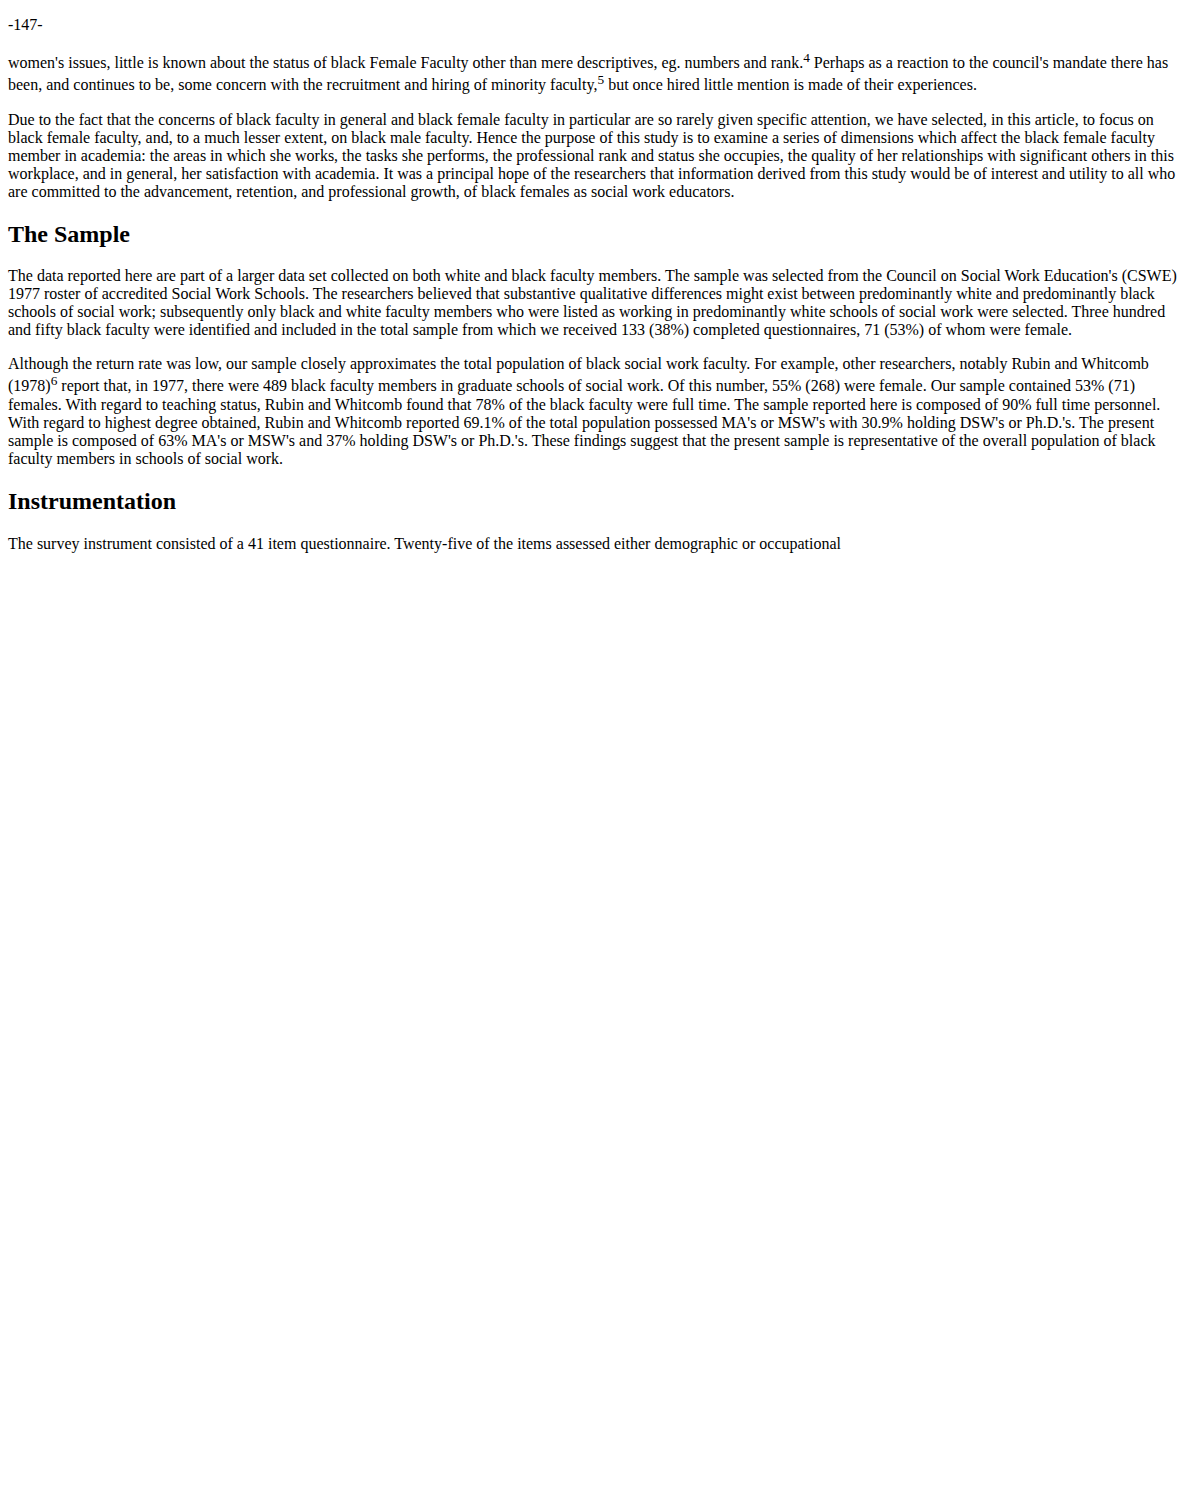-147-
women's issues, little is known about the status of black Female Faculty other than mere descriptives, eg. numbers and rank.4 Perhaps as a reaction to the council's mandate there has been, and continues to be, some concern with the recruitment and hiring of minority faculty,5 but once hired little mention is made of their experiences.
Due to the fact that the concerns of black faculty in general and black female faculty in particular are so rarely given specific attention, we have selected, in this article, to focus on black female faculty, and, to a much lesser extent, on black male faculty. Hence the purpose of this study is to examine a series of dimensions which affect the black female faculty member in academia: the areas in which she works, the tasks she performs, the professional rank and status she occupies, the quality of her relationships with significant others in this workplace, and in general, her satisfaction with academia. It was a principal hope of the researchers that information derived from this study would be of interest and utility to all who are committed to the advancement, retention, and professional growth, of black females as social work educators.
The Sample
The data reported here are part of a larger data set collected on both white and black faculty members. The sample was selected from the Council on Social Work Education's (CSWE) 1977 roster of accredited Social Work Schools. The researchers believed that substantive qualitative differences might exist between predominantly white and predominantly black schools of social work; subsequently only black and white faculty members who were listed as working in predominantly white schools of social work were selected. Three hundred and fifty black faculty were identified and included in the total sample from which we received 133 (38%) completed questionnaires, 71 (53%) of whom were female.
Although the return rate was low, our sample closely approximates the total population of black social work faculty. For example, other researchers, notably Rubin and Whitcomb (1978)6 report that, in 1977, there were 489 black faculty members in graduate schools of social work. Of this number, 55% (268) were female. Our sample contained 53% (71) females. With regard to teaching status, Rubin and Whitcomb found that 78% of the black faculty were full time. The sample reported here is composed of 90% full time personnel. With regard to highest degree obtained, Rubin and Whitcomb reported 69.1% of the total population possessed MA's or MSW's with 30.9% holding DSW's or Ph.D.'s. The present sample is composed of 63% MA's or MSW's and 37% holding DSW's or Ph.D.'s. These findings suggest that the present sample is representative of the overall population of black faculty members in schools of social work.
Instrumentation
The survey instrument consisted of a 41 item questionnaire. Twenty-five of the items assessed either demographic or occupational